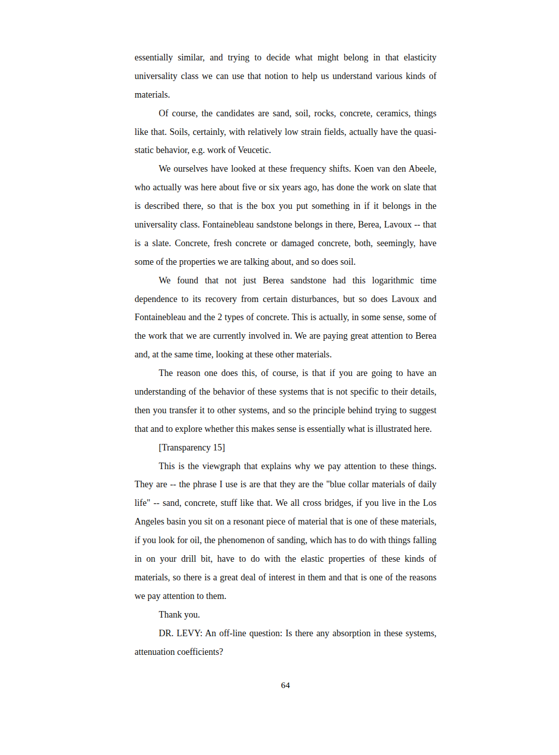essentially similar, and trying to decide what might belong in that elasticity universality class we can use that notion to help us understand various kinds of materials.
Of course, the candidates are sand, soil, rocks, concrete, ceramics, things like that. Soils, certainly, with relatively low strain fields, actually have the quasi-static behavior, e.g. work of Veucetic.
We ourselves have looked at these frequency shifts. Koen van den Abeele, who actually was here about five or six years ago, has done the work on slate that is described there, so that is the box you put something in if it belongs in the universality class. Fontainebleau sandstone belongs in there, Berea, Lavoux -- that is a slate. Concrete, fresh concrete or damaged concrete, both, seemingly, have some of the properties we are talking about, and so does soil.
We found that not just Berea sandstone had this logarithmic time dependence to its recovery from certain disturbances, but so does Lavoux and Fontainebleau and the 2 types of concrete. This is actually, in some sense, some of the work that we are currently involved in. We are paying great attention to Berea and, at the same time, looking at these other materials.
The reason one does this, of course, is that if you are going to have an understanding of the behavior of these systems that is not specific to their details, then you transfer it to other systems, and so the principle behind trying to suggest that and to explore whether this makes sense is essentially what is illustrated here.
[Transparency 15]
This is the viewgraph that explains why we pay attention to these things. They are -- the phrase I use is are that they are the "blue collar materials of daily life" -- sand, concrete, stuff like that. We all cross bridges, if you live in the Los Angeles basin you sit on a resonant piece of material that is one of these materials, if you look for oil, the phenomenon of sanding, which has to do with things falling in on your drill bit, have to do with the elastic properties of these kinds of materials, so there is a great deal of interest in them and that is one of the reasons we pay attention to them.
Thank you.
DR. LEVY: An off-line question: Is there any absorption in these systems, attenuation coefficients?
64